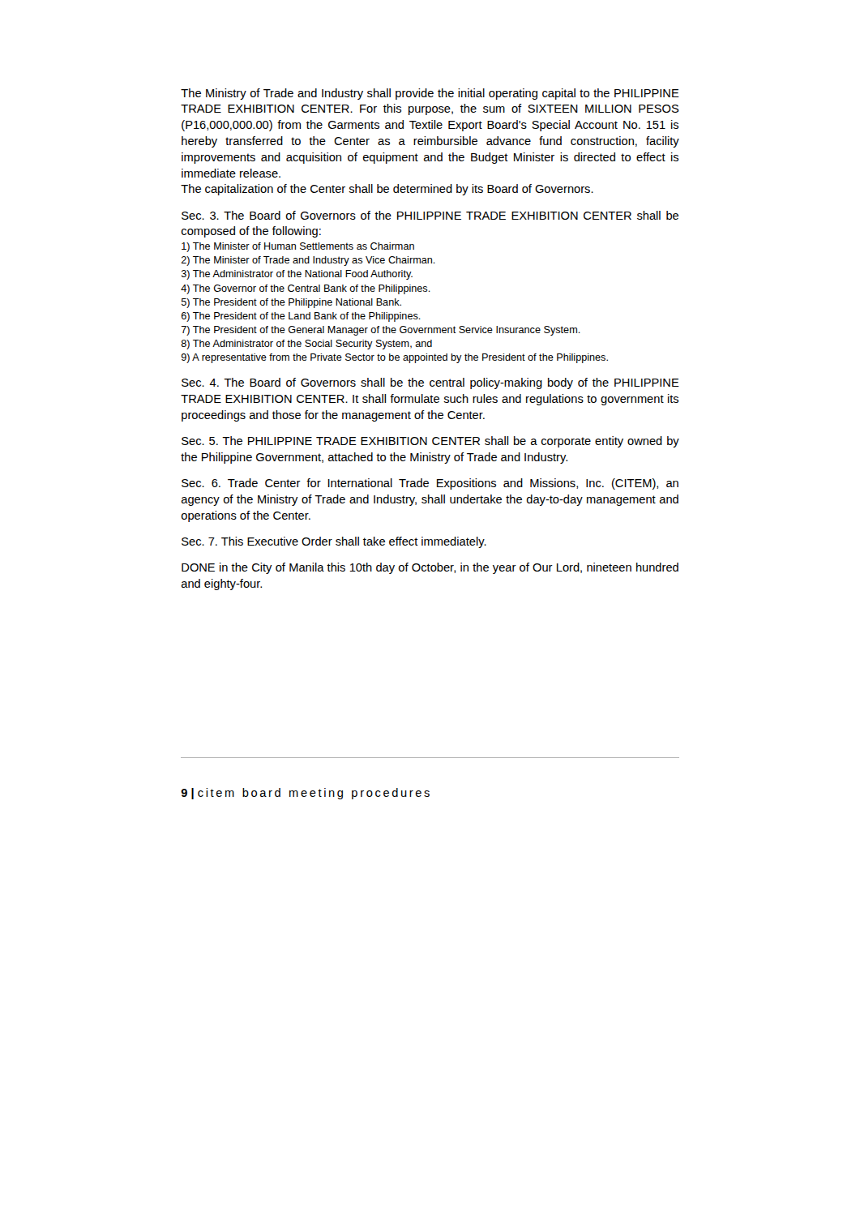The Ministry of Trade and Industry shall provide the initial operating capital to the PHILIPPINE TRADE EXHIBITION CENTER. For this purpose, the sum of SIXTEEN MILLION PESOS (P16,000,000.00) from the Garments and Textile Export Board's Special Account No. 151 is hereby transferred to the Center as a reimbursible advance fund construction, facility improvements and acquisition of equipment and the Budget Minister is directed to effect is immediate release.
The capitalization of the Center shall be determined by its Board of Governors.
Sec. 3. The Board of Governors of the PHILIPPINE TRADE EXHIBITION CENTER shall be composed of the following:
1) The Minister of Human Settlements as Chairman
2) The Minister of Trade and Industry as Vice Chairman.
3) The Administrator of the National Food Authority.
4) The Governor of the Central Bank of the Philippines.
5) The President of the Philippine National Bank.
6) The President of the Land Bank of the Philippines.
7) The President of the General Manager of the Government Service Insurance System.
8) The Administrator of the Social Security System, and
9) A representative from the Private Sector to be appointed by the President of the Philippines.
Sec. 4. The Board of Governors shall be the central policy-making body of the PHILIPPINE TRADE EXHIBITION CENTER. It shall formulate such rules and regulations to government its proceedings and those for the management of the Center.
Sec. 5. The PHILIPPINE TRADE EXHIBITION CENTER shall be a corporate entity owned by the Philippine Government, attached to the Ministry of Trade and Industry.
Sec. 6. Trade Center for International Trade Expositions and Missions, Inc. (CITEM), an agency of the Ministry of Trade and Industry, shall undertake the day-to-day management and operations of the Center.
Sec. 7. This Executive Order shall take effect immediately.
DONE in the City of Manila this 10th day of October, in the year of Our Lord, nineteen hundred and eighty-four.
9 | citem board meeting procedures